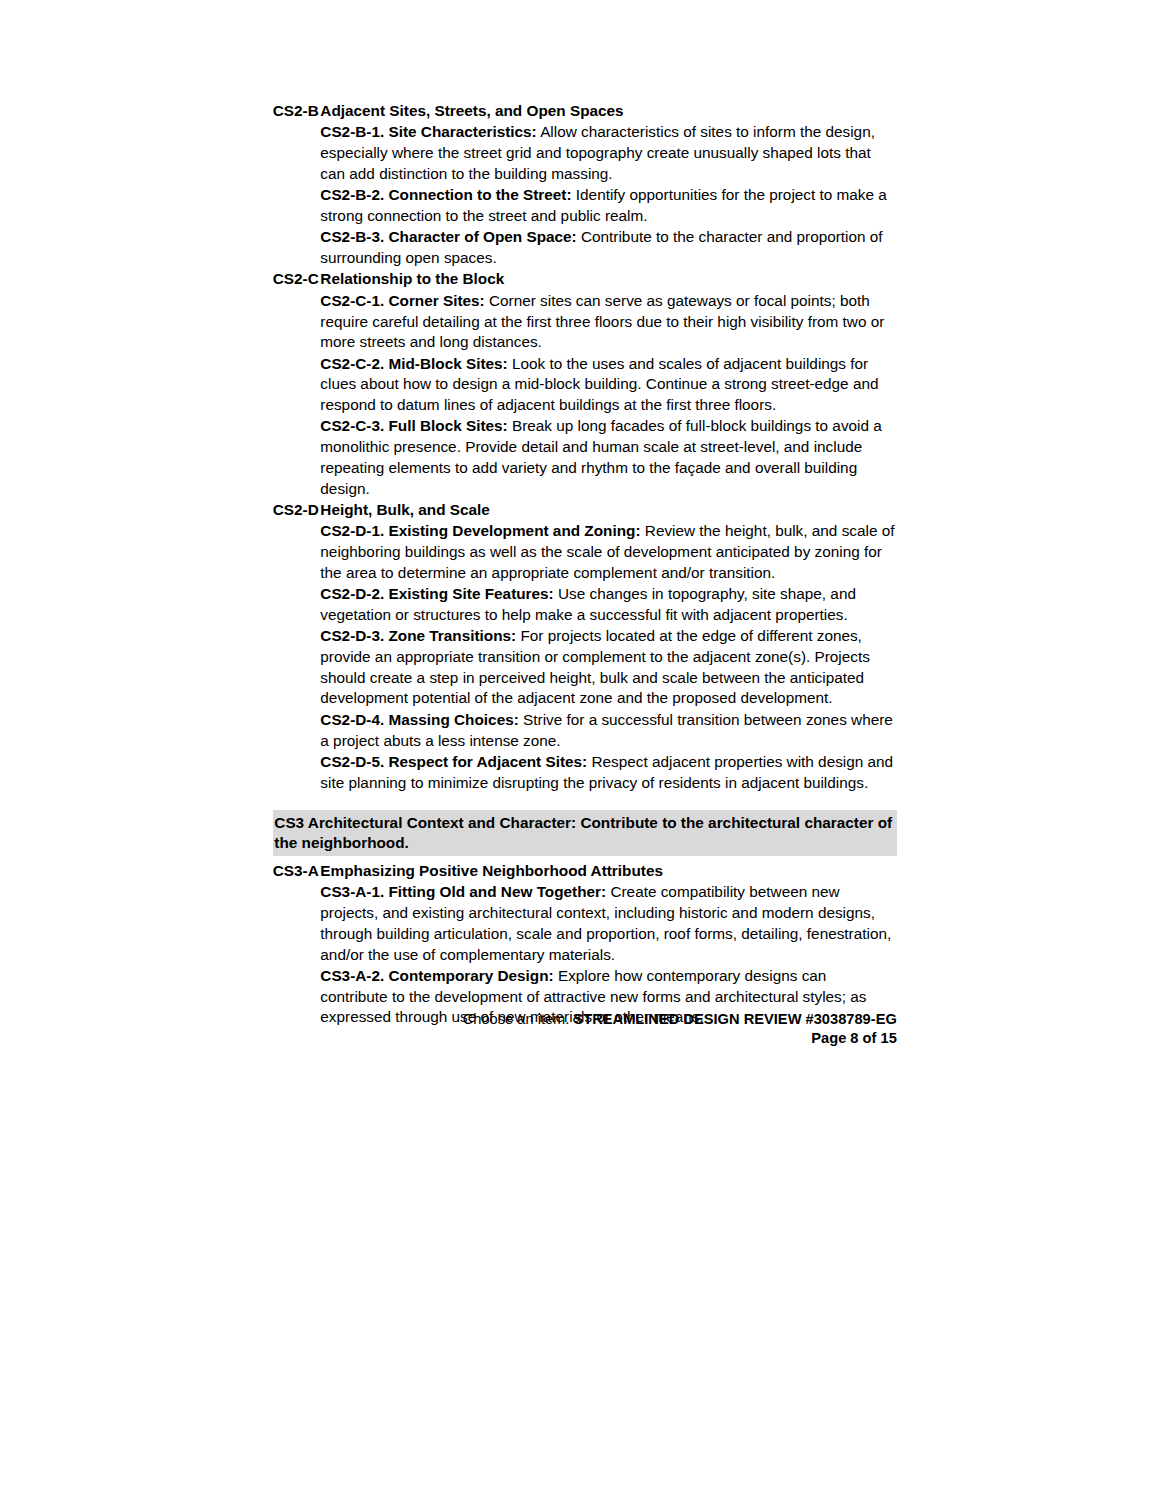CS2-B
Adjacent Sites, Streets, and Open Spaces
CS2-B-1. Site Characteristics: Allow characteristics of sites to inform the design, especially where the street grid and topography create unusually shaped lots that can add distinction to the building massing.
CS2-B-2. Connection to the Street: Identify opportunities for the project to make a strong connection to the street and public realm.
CS2-B-3. Character of Open Space: Contribute to the character and proportion of surrounding open spaces.
CS2-C
Relationship to the Block
CS2-C-1. Corner Sites: Corner sites can serve as gateways or focal points; both require careful detailing at the first three floors due to their high visibility from two or more streets and long distances.
CS2-C-2. Mid-Block Sites: Look to the uses and scales of adjacent buildings for clues about how to design a mid-block building. Continue a strong street-edge and respond to datum lines of adjacent buildings at the first three floors.
CS2-C-3. Full Block Sites: Break up long facades of full-block buildings to avoid a monolithic presence. Provide detail and human scale at street-level, and include repeating elements to add variety and rhythm to the façade and overall building design.
CS2-D
Height, Bulk, and Scale
CS2-D-1. Existing Development and Zoning: Review the height, bulk, and scale of neighboring buildings as well as the scale of development anticipated by zoning for the area to determine an appropriate complement and/or transition.
CS2-D-2. Existing Site Features: Use changes in topography, site shape, and vegetation or structures to help make a successful fit with adjacent properties.
CS2-D-3. Zone Transitions: For projects located at the edge of different zones, provide an appropriate transition or complement to the adjacent zone(s). Projects should create a step in perceived height, bulk and scale between the anticipated development potential of the adjacent zone and the proposed development.
CS2-D-4. Massing Choices: Strive for a successful transition between zones where a project abuts a less intense zone.
CS2-D-5. Respect for Adjacent Sites: Respect adjacent properties with design and site planning to minimize disrupting the privacy of residents in adjacent buildings.
CS3 Architectural Context and Character: Contribute to the architectural character of the neighborhood.
CS3-A
Emphasizing Positive Neighborhood Attributes
CS3-A-1. Fitting Old and New Together: Create compatibility between new projects, and existing architectural context, including historic and modern designs, through building articulation, scale and proportion, roof forms, detailing, fenestration, and/or the use of complementary materials.
CS3-A-2. Contemporary Design: Explore how contemporary designs can contribute to the development of attractive new forms and architectural styles; as expressed through use of new materials or other means.
Choose an item. STREAMLINED DESIGN REVIEW #3038789-EG
Page 8 of 15